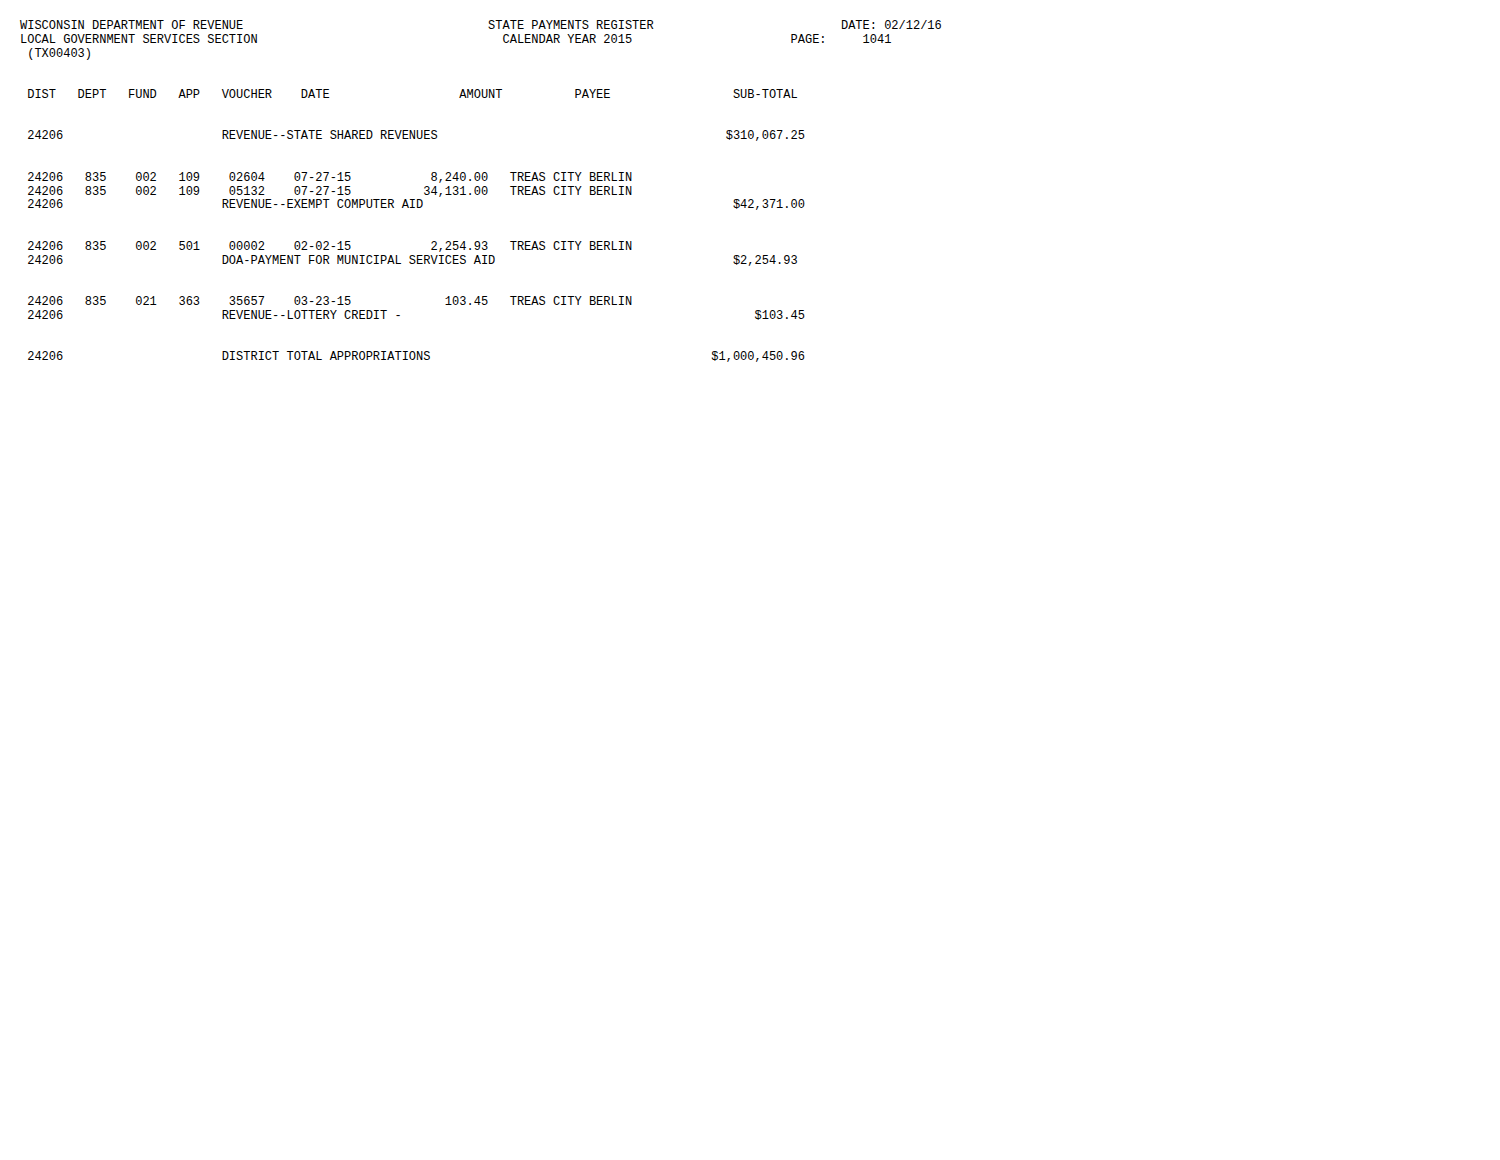WISCONSIN DEPARTMENT OF REVENUE                                  STATE PAYMENTS REGISTER                          DATE: 02/12/16
LOCAL GOVERNMENT SERVICES SECTION                                  CALENDAR YEAR 2015                      PAGE:     1041
 (TX00403)


 DIST   DEPT   FUND   APP   VOUCHER    DATE                  AMOUNT          PAYEE                 SUB-TOTAL


 24206                      REVENUE--STATE SHARED REVENUES                                        $310,067.25


 24206   835    002   109    02604    07-27-15           8,240.00   TREAS CITY BERLIN
 24206   835    002   109    05132    07-27-15          34,131.00   TREAS CITY BERLIN
 24206                      REVENUE--EXEMPT COMPUTER AID                                           $42,371.00


 24206   835    002   501    00002    02-02-15           2,254.93   TREAS CITY BERLIN
 24206                      DOA-PAYMENT FOR MUNICIPAL SERVICES AID                                 $2,254.93


 24206   835    021   363    35657    03-23-15             103.45   TREAS CITY BERLIN
 24206                      REVENUE--LOTTERY CREDIT -                                                 $103.45


 24206                      DISTRICT TOTAL APPROPRIATIONS                                       $1,000,450.96